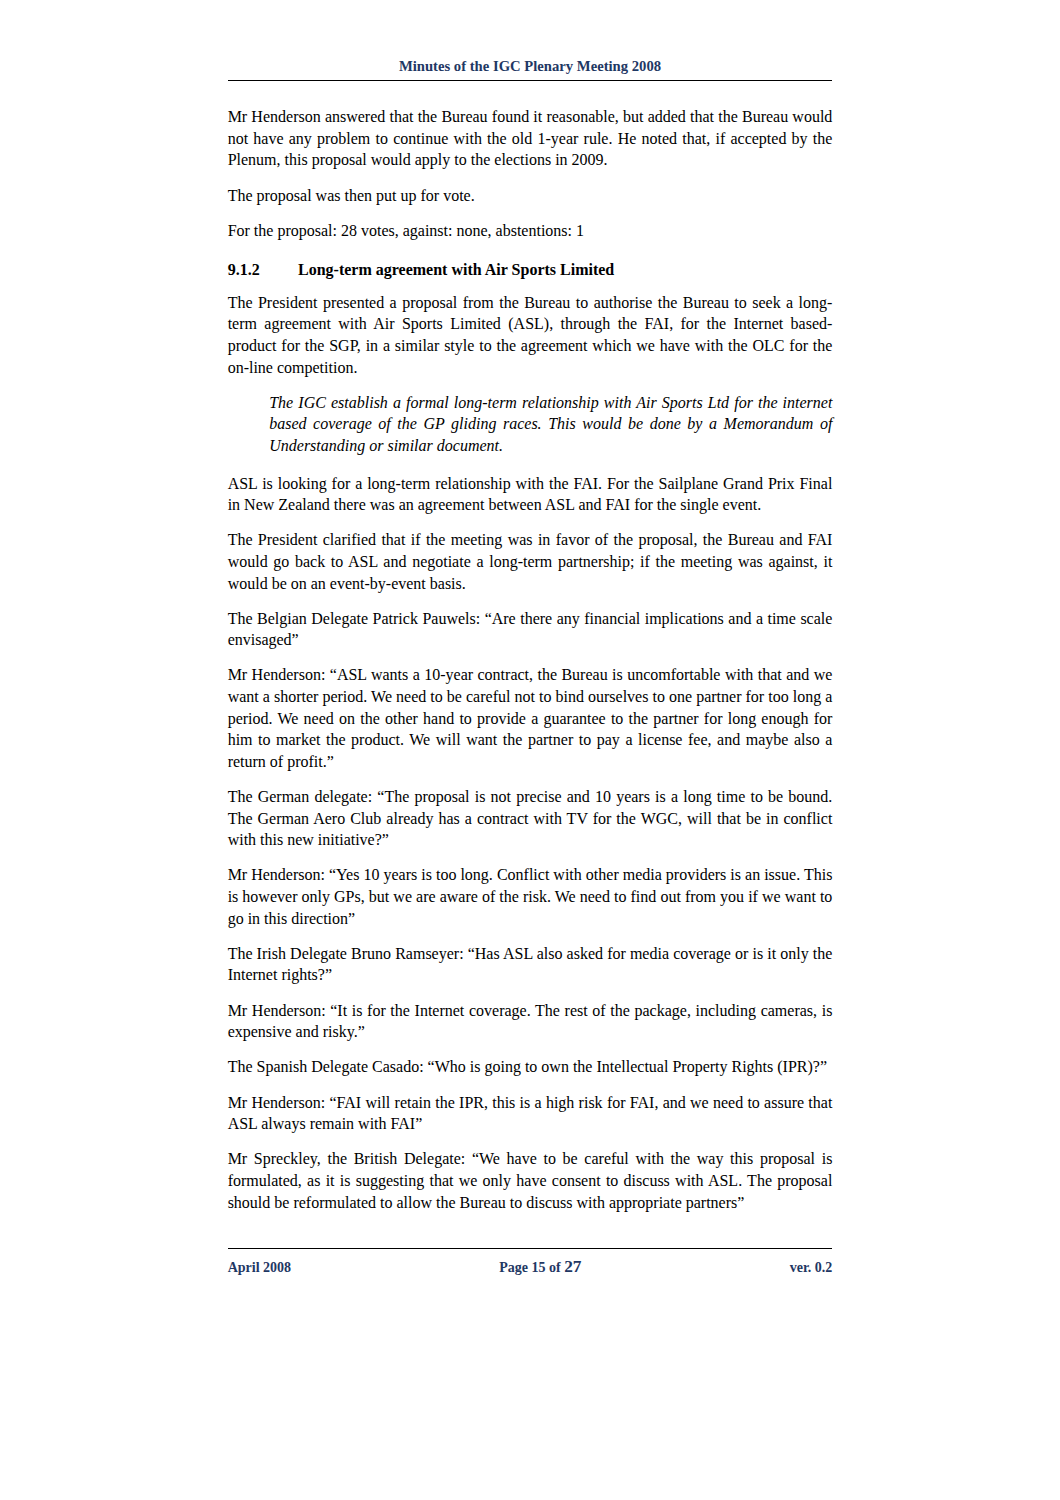Minutes of the IGC Plenary Meeting 2008
Mr Henderson answered that the Bureau found it reasonable, but added that the Bureau would not have any problem to continue with the old 1-year rule. He noted that, if accepted by the Plenum, this proposal would apply to the elections in 2009.
The proposal was then put up for vote.
For the proposal: 28 votes, against: none, abstentions: 1
9.1.2 Long-term agreement with Air Sports Limited
The President presented a proposal from the Bureau to authorise the Bureau to seek a long-term agreement with Air Sports Limited (ASL), through the FAI, for the Internet based-product for the SGP, in a similar style to the agreement which we have with the OLC for the on-line competition.
The IGC establish a formal long-term relationship with Air Sports Ltd for the internet based coverage of the GP gliding races. This would be done by a Memorandum of Understanding or similar document.
ASL is looking for a long-term relationship with the FAI. For the Sailplane Grand Prix Final in New Zealand there was an agreement between ASL and FAI for the single event.
The President clarified that if the meeting was in favor of the proposal, the Bureau and FAI would go back to ASL and negotiate a long-term partnership; if the meeting was against, it would be on an event-by-event basis.
The Belgian Delegate Patrick Pauwels: “Are there any financial implications and a time scale envisaged”
Mr Henderson: “ASL wants a 10-year contract, the Bureau is uncomfortable with that and we want a shorter period. We need to be careful not to bind ourselves to one partner for too long a period. We need on the other hand to provide a guarantee to the partner for long enough for him to market the product. We will want the partner to pay a license fee, and maybe also a return of profit.”
The German delegate: “The proposal is not precise and 10 years is a long time to be bound. The German Aero Club already has a contract with TV for the WGC, will that be in conflict with this new initiative?”
Mr Henderson: “Yes 10 years is too long. Conflict with other media providers is an issue. This is however only GPs, but we are aware of the risk. We need to find out from you if we want to go in this direction”
The Irish Delegate Bruno Ramseyer: “Has ASL also asked for media coverage or is it only the Internet rights?”
Mr Henderson: “It is for the Internet coverage. The rest of the package, including cameras, is expensive and risky.”
The Spanish Delegate Casado: “Who is going to own the Intellectual Property Rights (IPR)?”
Mr Henderson: “FAI will retain the IPR, this is a high risk for FAI, and we need to assure that ASL always remain with FAI”
Mr Spreckley, the British Delegate: “We have to be careful with the way this proposal is formulated, as it is suggesting that we only have consent to discuss with ASL. The proposal should be reformulated to allow the Bureau to discuss with appropriate partners”
April 2008
Page 15 of 27
ver. 0.2